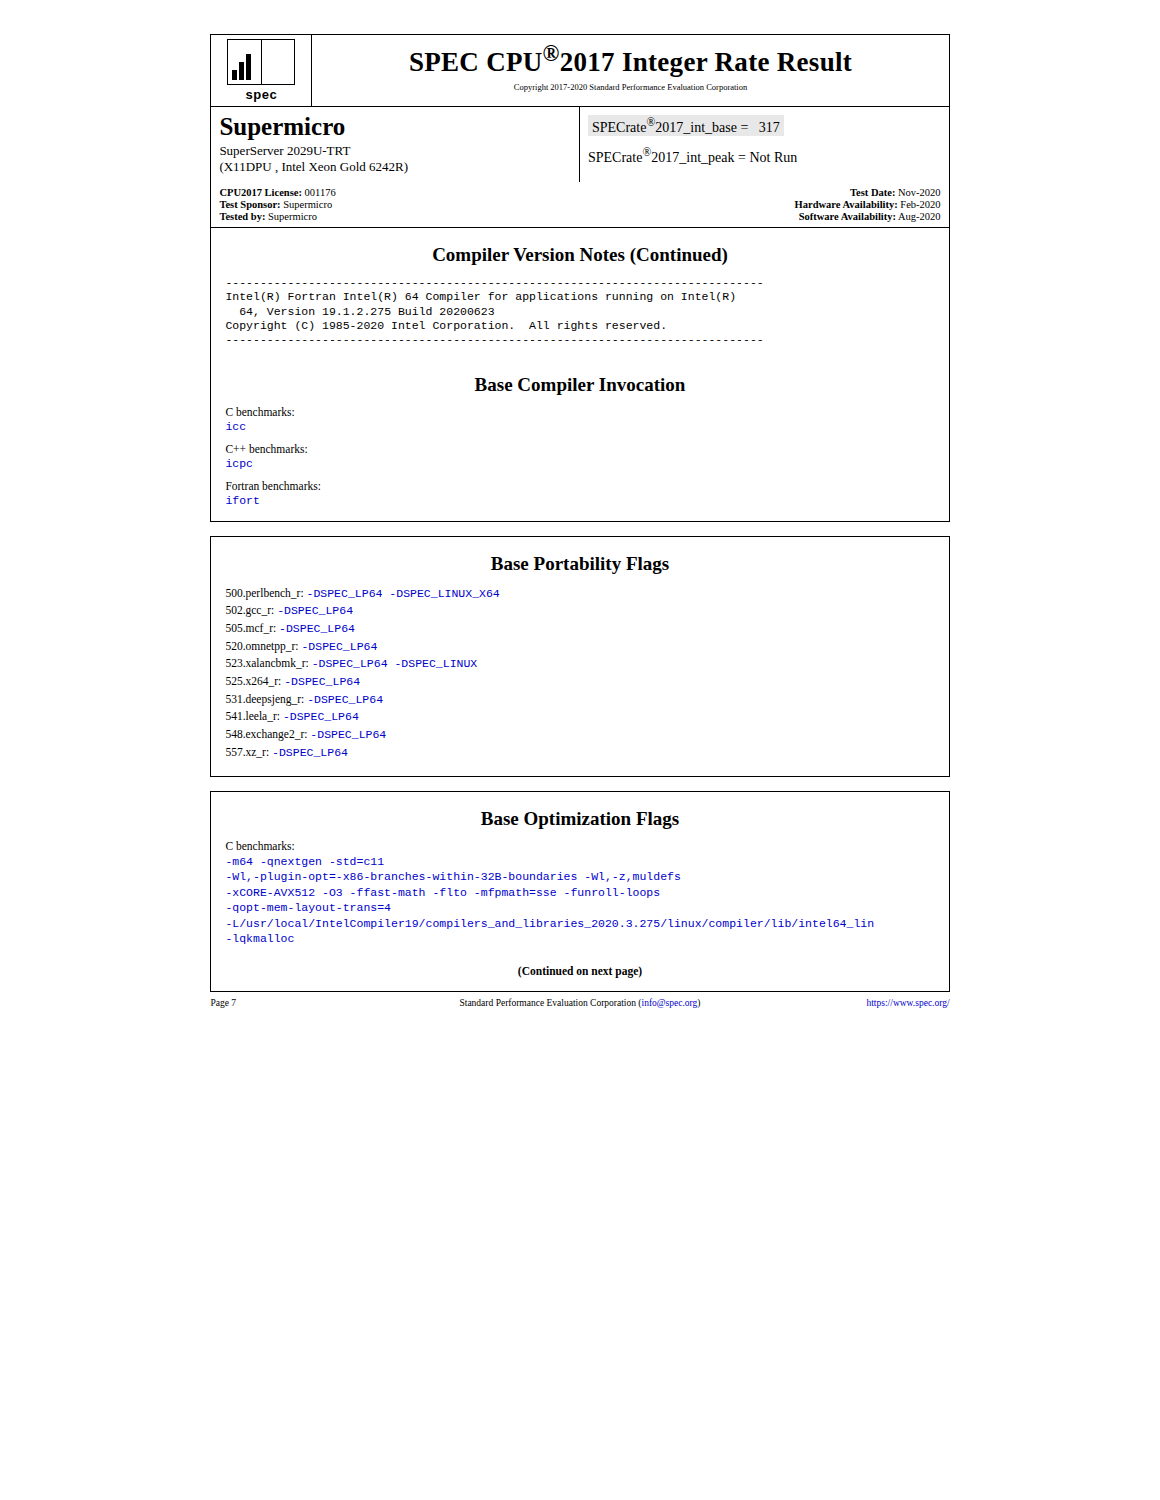spec
SPEC CPU®2017 Integer Rate Result
Copyright 2017-2020 Standard Performance Evaluation Corporation
Supermicro
SuperServer 2029U-TRT
(X11DPU , Intel Xeon Gold 6242R)
SPECrate®2017_int_base = 317
SPECrate®2017_int_peak = Not Run
CPU2017 License: 001176
Test Sponsor: Supermicro
Tested by: Supermicro
Test Date: Nov-2020
Hardware Availability: Feb-2020
Software Availability: Aug-2020
Compiler Version Notes (Continued)
------------------------------------------------------------------------------
Intel(R) Fortran Intel(R) 64 Compiler for applications running on Intel(R)
  64, Version 19.1.2.275 Build 20200623
Copyright (C) 1985-2020 Intel Corporation.  All rights reserved.
------------------------------------------------------------------------------
Base Compiler Invocation
C benchmarks:
icc
C++ benchmarks:
icpc
Fortran benchmarks:
ifort
Base Portability Flags
500.perlbench_r: -DSPEC_LP64 -DSPEC_LINUX_X64
502.gcc_r: -DSPEC_LP64
505.mcf_r: -DSPEC_LP64
520.omnetpp_r: -DSPEC_LP64
523.xalancbmk_r: -DSPEC_LP64 -DSPEC_LINUX
525.x264_r: -DSPEC_LP64
531.deepsjeng_r: -DSPEC_LP64
541.leela_r: -DSPEC_LP64
548.exchange2_r: -DSPEC_LP64
557.xz_r: -DSPEC_LP64
Base Optimization Flags
C benchmarks:
-m64 -qnextgen -std=c11
-Wl,-plugin-opt=-x86-branches-within-32B-boundaries -Wl,-z,muldefs
-xCORE-AVX512 -O3 -ffast-math -flto -mfpmath=sse -funroll-loops
-qopt-mem-layout-trans=4
-L/usr/local/IntelCompiler19/compilers_and_libraries_2020.3.275/linux/compiler/lib/intel64_lin
-lqkmalloc
(Continued on next page)
Page 7
Standard Performance Evaluation Corporation (info@spec.org)
https://www.spec.org/